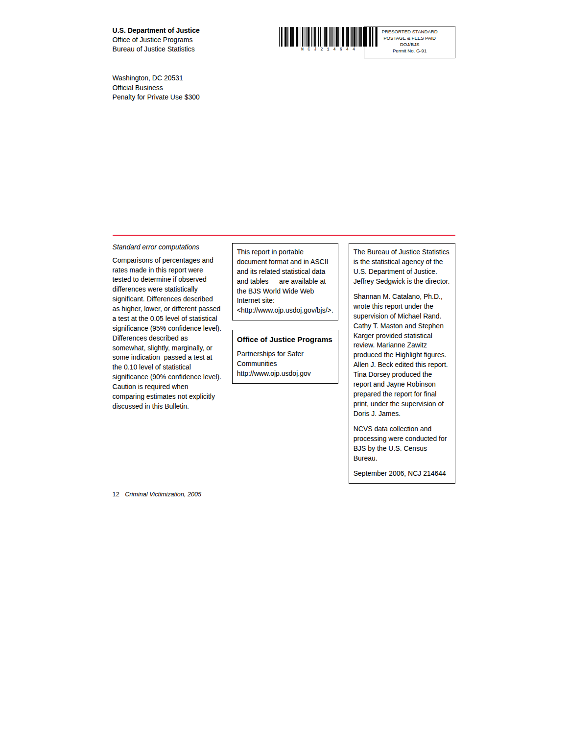U.S. Department of Justice
Office of Justice Programs
Bureau of Justice Statistics
Washington, DC 20531
NCJ214644
PRESORTED STANDARD
POSTAGE & FEES PAID
DOJ/BJS
Permit No. G-91
Official Business
Penalty for Private Use $300
Standard error computations
Comparisons of percentages and rates made in this report were tested to determine if observed differences were statistically significant. Differences described as higher, lower, or different passed a test at the 0.05 level of statistical significance (95% confidence level). Differences described as somewhat, slightly, marginally, or some indication passed a test at the 0.10 level of statistical significance (90% confidence level). Caution is required when comparing estimates not explicitly discussed in this Bulletin.
This report in portable document format and in ASCII and its related statistical data and tables — are available at the BJS World Wide Web Internet site: <http://www.ojp.usdoj.gov/bjs/>.
Office of Justice Programs
Partnerships for Safer Communities http://www.ojp.usdoj.gov
The Bureau of Justice Statistics is the statistical agency of the U.S. Department of Justice. Jeffrey Sedgwick is the director.
Shannan M. Catalano, Ph.D., wrote this report under the supervision of Michael Rand. Cathy T. Maston and Stephen Karger provided statistical review. Marianne Zawitz produced the Highlight figures. Allen J. Beck edited this report. Tina Dorsey produced the report and Jayne Robinson prepared the report for final print, under the supervision of Doris J. James.
NCVS data collection and processing were conducted for BJS by the U.S. Census Bureau.
September 2006, NCJ 214644
12 Criminal Victimization, 2005